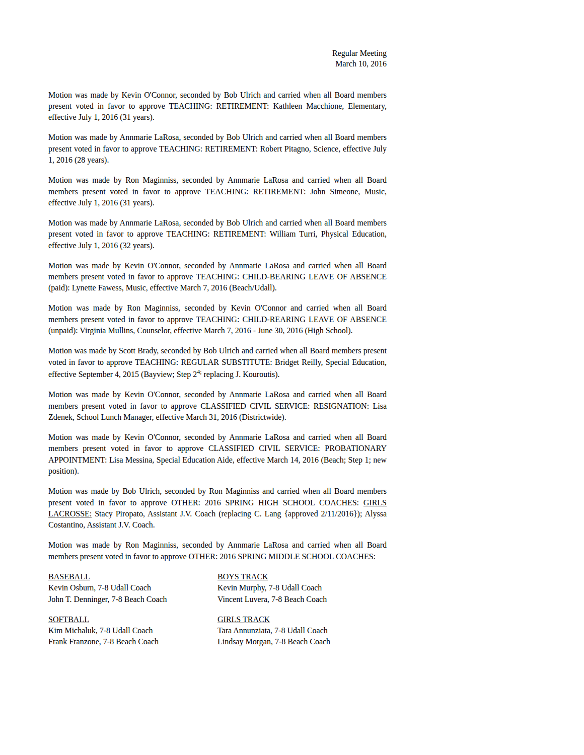Regular Meeting
March 10, 2016
Motion was made by Kevin O'Connor, seconded by Bob Ulrich and carried when all Board members present voted in favor to approve TEACHING: RETIREMENT: Kathleen Macchione, Elementary, effective July 1, 2016 (31 years).
Motion was made by Annmarie LaRosa, seconded by Bob Ulrich and carried when all Board members present voted in favor to approve TEACHING: RETIREMENT: Robert Pitagno, Science, effective July 1, 2016 (28 years).
Motion was made by Ron Maginniss, seconded by Annmarie LaRosa and carried when all Board members present voted in favor to approve TEACHING: RETIREMENT: John Simeone, Music, effective July 1, 2016 (31 years).
Motion was made by Annmarie LaRosa, seconded by Bob Ulrich and carried when all Board members present voted in favor to approve TEACHING: RETIREMENT: William Turri, Physical Education, effective July 1, 2016 (32 years).
Motion was made by Kevin O'Connor, seconded by Annmarie LaRosa and carried when all Board members present voted in favor to approve TEACHING: CHILD-BEARING LEAVE OF ABSENCE (paid): Lynette Fawess, Music, effective March 7, 2016 (Beach/Udall).
Motion was made by Ron Maginniss, seconded by Kevin O'Connor and carried when all Board members present voted in favor to approve TEACHING: CHILD-REARING LEAVE OF ABSENCE (unpaid): Virginia Mullins, Counselor, effective March 7, 2016 - June 30, 2016 (High School).
Motion was made by Scott Brady, seconded by Bob Ulrich and carried when all Board members present voted in favor to approve TEACHING: REGULAR SUBSTITUTE: Bridget Reilly, Special Education, effective September 4, 2015 (Bayview; Step 24; replacing J. Kouroutis).
Motion was made by Kevin O'Connor, seconded by Annmarie LaRosa and carried when all Board members present voted in favor to approve CLASSIFIED CIVIL SERVICE: RESIGNATION: Lisa Zdenek, School Lunch Manager, effective March 31, 2016 (Districtwide).
Motion was made by Kevin O'Connor, seconded by Annmarie LaRosa and carried when all Board members present voted in favor to approve CLASSIFIED CIVIL SERVICE: PROBATIONARY APPOINTMENT: Lisa Messina, Special Education Aide, effective March 14, 2016 (Beach; Step 1; new position).
Motion was made by Bob Ulrich, seconded by Ron Maginniss and carried when all Board members present voted in favor to approve OTHER: 2016 SPRING HIGH SCHOOL COACHES: GIRLS LACROSSE: Stacy Piropato, Assistant J.V. Coach (replacing C. Lang {approved 2/11/2016}); Alyssa Costantino, Assistant J.V. Coach.
Motion was made by Ron Maginniss, seconded by Annmarie LaRosa and carried when all Board members present voted in favor to approve OTHER: 2016 SPRING MIDDLE SCHOOL COACHES:
| BASEBALL Kevin Osburn, 7-8 Udall Coach John T. Denninger, 7-8 Beach Coach | BOYS TRACK Kevin Murphy, 7-8 Udall Coach Vincent Luvera, 7-8 Beach Coach |
| SOFTBALL Kim Michaluk, 7-8 Udall Coach Frank Franzone, 7-8 Beach Coach | GIRLS TRACK Tara Annunziata, 7-8 Udall Coach Lindsay Morgan, 7-8 Beach Coach |